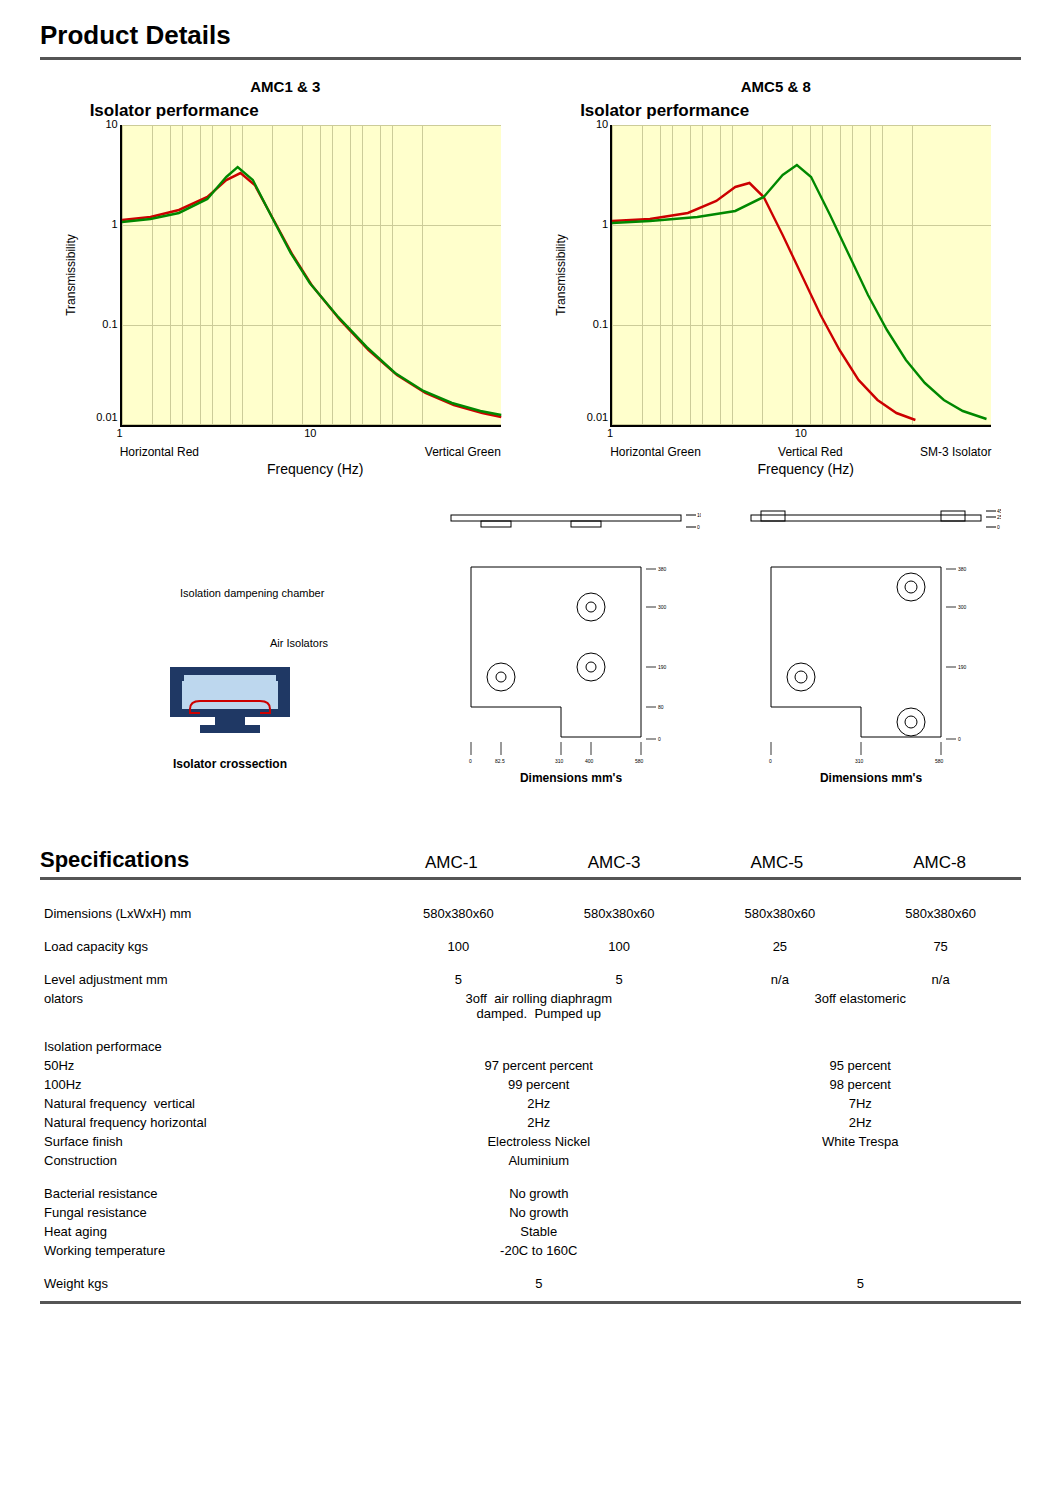Product Details
AMC1 & 3
AMC5 & 8
Isolator performance
Transmissibility
10 1 0.1 0.01
1 10
Horizontal Red Vertical Green
Frequency (Hz)
Isolator performance
Transmissibility
10 1 0.1 0.01
1 10
Horizontal Green Vertical Red SM-3 Isolator
Frequency (Hz)
Isolation dampening chamber
Air Isolators
Isolator crossection
10 0 380 300 190 80 0 0 82.5 310 400 580
45 25 0 380 300 190 0 0 310 580
Dimensions mm's
Dimensions mm's
Specifications
AMC-1 AMC-3 AMC-5 AMC-8
| Dimensions (LxWxH) mm | 580x380x60 | 580x380x60 | 580x380x60 | 580x380x60 |
| Load capacity kgs | 100 | 100 | 25 | 75 |
| Level adjustment mm | 5 | 5 | n/a | n/a |
| olators | 3off air rolling diaphragm damped. Pumped up | 3off elastomeric |
| Isolation performace | |
| 50Hz | 97 percent percent | 95 percent |
| 100Hz | 99 percent | 98 percent |
| Natural frequency vertical | 2Hz | 7Hz |
| Natural frequency horizontal | 2Hz | 2Hz |
| Surface finish | Electroless Nickel | White Trespa |
| Construction | Aluminium | |
| Bacterial resistance | No growth | |
| Fungal resistance | No growth | |
| Heat aging | Stable | |
| Working temperature | -20C to 160C | |
| Weight kgs | 5 | 5 |